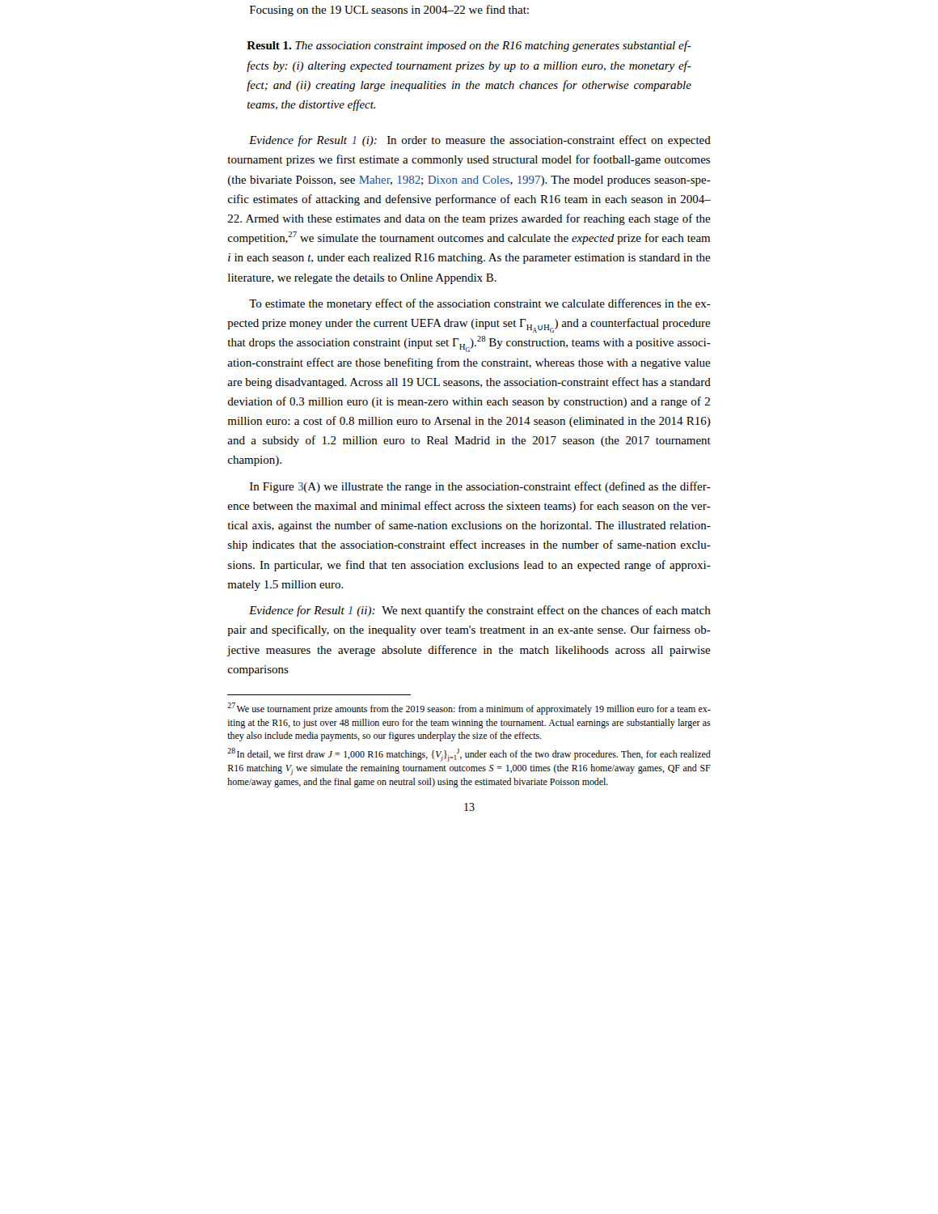Focusing on the 19 UCL seasons in 2004–22 we find that:
Result 1. The association constraint imposed on the R16 matching generates substantial effects by: (i) altering expected tournament prizes by up to a million euro, the monetary effect; and (ii) creating large inequalities in the match chances for otherwise comparable teams, the distortive effect.
Evidence for Result 1 (i): In order to measure the association-constraint effect on expected tournament prizes we first estimate a commonly used structural model for football-game outcomes (the bivariate Poisson, see Maher, 1982; Dixon and Coles, 1997). The model produces season-specific estimates of attacking and defensive performance of each R16 team in each season in 2004–22. Armed with these estimates and data on the team prizes awarded for reaching each stage of the competition,27 we simulate the tournament outcomes and calculate the expected prize for each team i in each season t, under each realized R16 matching. As the parameter estimation is standard in the literature, we relegate the details to Online Appendix B.
To estimate the monetary effect of the association constraint we calculate differences in the expected prize money under the current UEFA draw (input set ΓHA∪HG) and a counterfactual procedure that drops the association constraint (input set ΓHG).28 By construction, teams with a positive association-constraint effect are those benefiting from the constraint, whereas those with a negative value are being disadvantaged. Across all 19 UCL seasons, the association-constraint effect has a standard deviation of 0.3 million euro (it is mean-zero within each season by construction) and a range of 2 million euro: a cost of 0.8 million euro to Arsenal in the 2014 season (eliminated in the 2014 R16) and a subsidy of 1.2 million euro to Real Madrid in the 2017 season (the 2017 tournament champion).
In Figure 3(A) we illustrate the range in the association-constraint effect (defined as the difference between the maximal and minimal effect across the sixteen teams) for each season on the vertical axis, against the number of same-nation exclusions on the horizontal. The illustrated relationship indicates that the association-constraint effect increases in the number of same-nation exclusions. In particular, we find that ten association exclusions lead to an expected range of approximately 1.5 million euro.
Evidence for Result 1 (ii): We next quantify the constraint effect on the chances of each match pair and specifically, on the inequality over team's treatment in an ex-ante sense. Our fairness objective measures the average absolute difference in the match likelihoods across all pairwise comparisons
27 We use tournament prize amounts from the 2019 season: from a minimum of approximately 19 million euro for a team exiting at the R16, to just over 48 million euro for the team winning the tournament. Actual earnings are substantially larger as they also include media payments, so our figures underplay the size of the effects.
28 In detail, we first draw J = 1,000 R16 matchings, {Vj}j=1 J, under each of the two draw procedures. Then, for each realized R16 matching Vj we simulate the remaining tournament outcomes S = 1,000 times (the R16 home/away games, QF and SF home/away games, and the final game on neutral soil) using the estimated bivariate Poisson model.
13